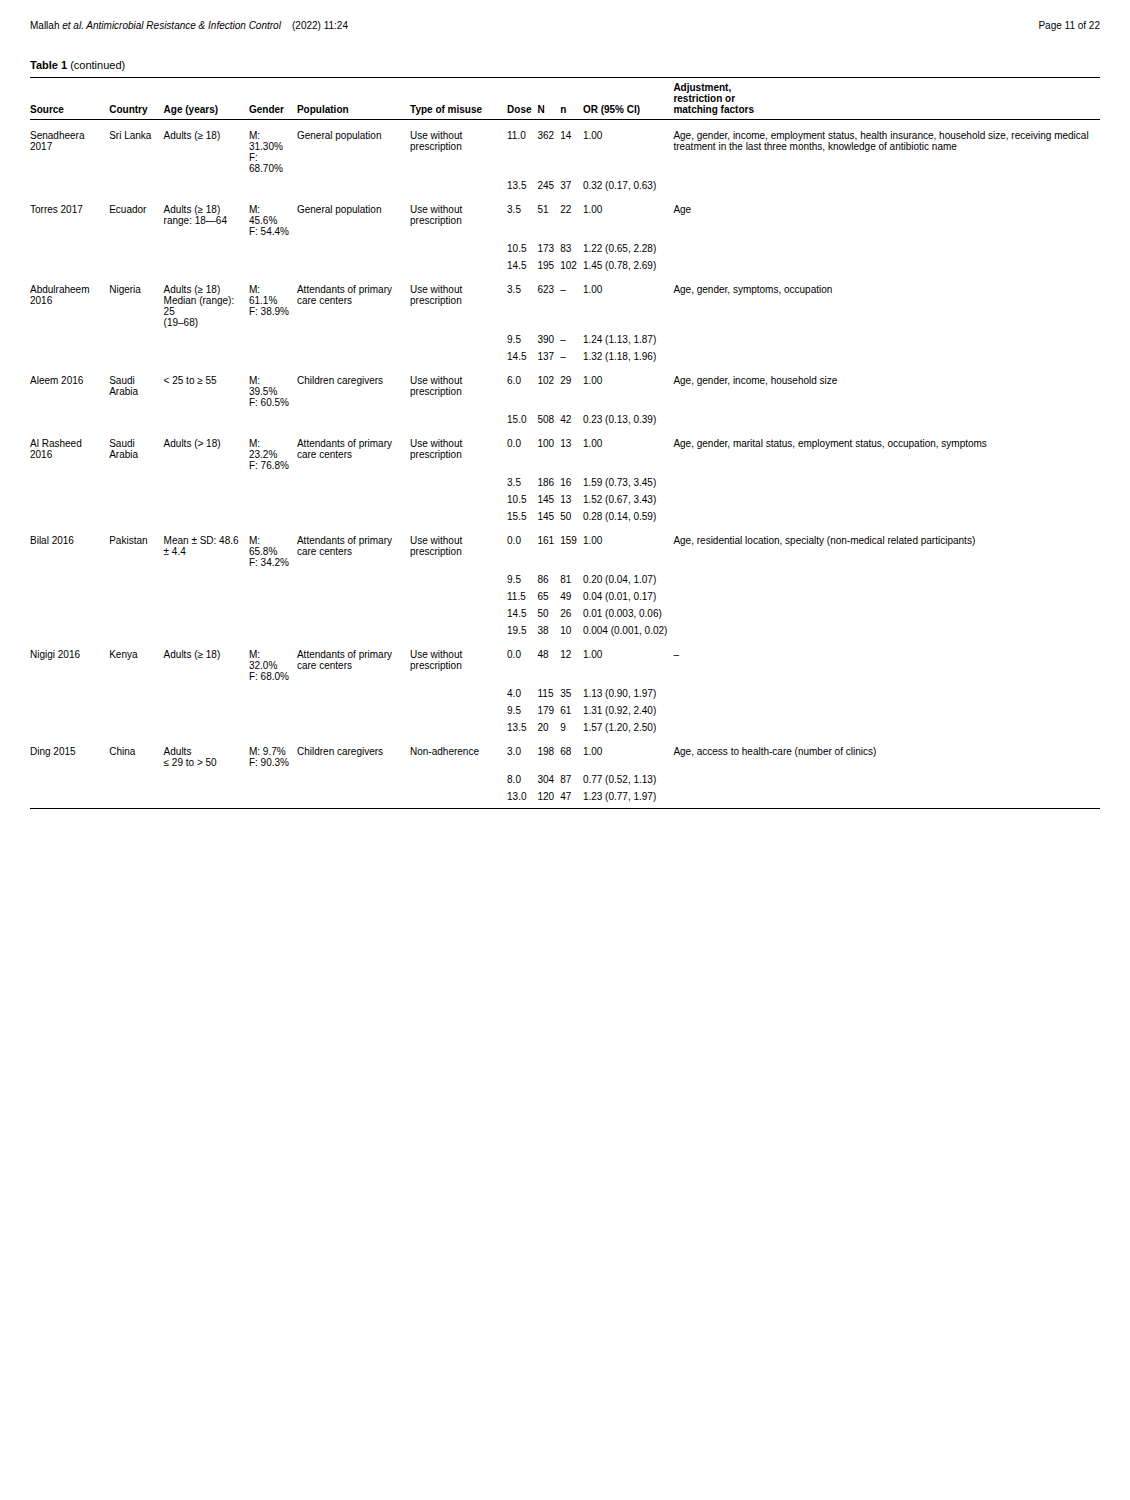Mallah et al. Antimicrobial Resistance & Infection Control (2022) 11:24
Page 11 of 22
Table 1 (continued)
| Source | Country | Age (years) | Gender | Population | Type of misuse | Dose | N | n | OR (95% CI) | Adjustment, restriction or matching factors |
| --- | --- | --- | --- | --- | --- | --- | --- | --- | --- | --- |
| Senadheera 2017 | Sri Lanka | Adults (≥ 18) | M: 31.30% F: 68.70% | General population | Use without prescription | 11.0 | 362 | 14 | 1.00 | Age, gender, income, employment status, health insurance, household size, receiving medical treatment in the last three months, knowledge of antibiotic name |
| | | | | | | 13.5 | 245 | 37 | 0.32 (0.17, 0.63) |
| Torres 2017 | Ecuador | Adults (≥ 18) range: 18—64 | M: 45.6% F: 54.4% | General population | Use without prescription | 3.5 | 51 | 22 | 1.00 | Age |
| | | | | | | 10.5 | 173 | 83 | 1.22 (0.65, 2.28) |
| | | | | | | 14.5 | 195 | 102 | 1.45 (0.78, 2.69) |
| Abdulraheem 2016 | Nigeria | Adults (≥ 18) Median (range): 25 (19–68) | M: 61.1% F: 38.9% | Attendants of primary care centers | Use without prescription | 3.5 | 623 | – | 1.00 | Age, gender, symptoms, occupation |
| | | | | | | 9.5 | 390 | – | 1.24 (1.13, 1.87) |
| | | | | | | 14.5 | 137 | – | 1.32 (1.18, 1.96) |
| Aleem 2016 | Saudi Arabia | < 25 to ≥ 55 | M: 39.5% F: 60.5% | Children caregivers | Use without prescription | 6.0 | 102 | 29 | 1.00 | Age, gender, income, household size |
| | | | | | | 15.0 | 508 | 42 | 0.23 (0.13, 0.39) |
| Al Rasheed 2016 | Saudi Arabia | Adults (> 18) | M: 23.2% F: 76.8% | Attendants of primary care centers | Use without prescription | 0.0 | 100 | 13 | 1.00 | Age, gender, marital status, employment status, occupation, symptoms |
| | | | | | | 3.5 | 186 | 16 | 1.59 (0.73, 3.45) |
| | | | | | | 10.5 | 145 | 13 | 1.52 (0.67, 3.43) |
| | | | | | | 15.5 | 145 | 50 | 0.28 (0.14, 0.59) |
| Bilal 2016 | Pakistan | Mean ± SD: 48.6 ± 4.4 | M: 65.8% F: 34.2% | Attendants of primary care centers | Use without prescription | 0.0 | 161 | 159 | 1.00 | Age, residential location, specialty (non-medical related participants) |
| | | | | | | 9.5 | 86 | 81 | 0.20 (0.04, 1.07) |
| | | | | | | 11.5 | 65 | 49 | 0.04 (0.01, 0.17) |
| | | | | | | 14.5 | 50 | 26 | 0.01 (0.003, 0.06) |
| | | | | | | 19.5 | 38 | 10 | 0.004 (0.001, 0.02) |
| Nigigi 2016 | Kenya | Adults (≥ 18) | M: 32.0% F: 68.0% | Attendants of primary care centers | Use without prescription | 0.0 | 48 | 12 | 1.00 | – |
| | | | | | | 4.0 | 115 | 35 | 1.13 (0.90, 1.97) |
| | | | | | | 9.5 | 179 | 61 | 1.31 (0.92, 2.40) |
| | | | | | | 13.5 | 20 | 9 | 1.57 (1.20, 2.50) |
| Ding 2015 | China | Adults ≤ 29 to > 50 | M: 9.7% F: 90.3% | Children caregivers | Non-adherence | 3.0 | 198 | 68 | 1.00 | Age, access to health-care (number of clinics) |
| | | | | | | 8.0 | 304 | 87 | 0.77 (0.52, 1.13) |
| | | | | | | 13.0 | 120 | 47 | 1.23 (0.77, 1.97) |